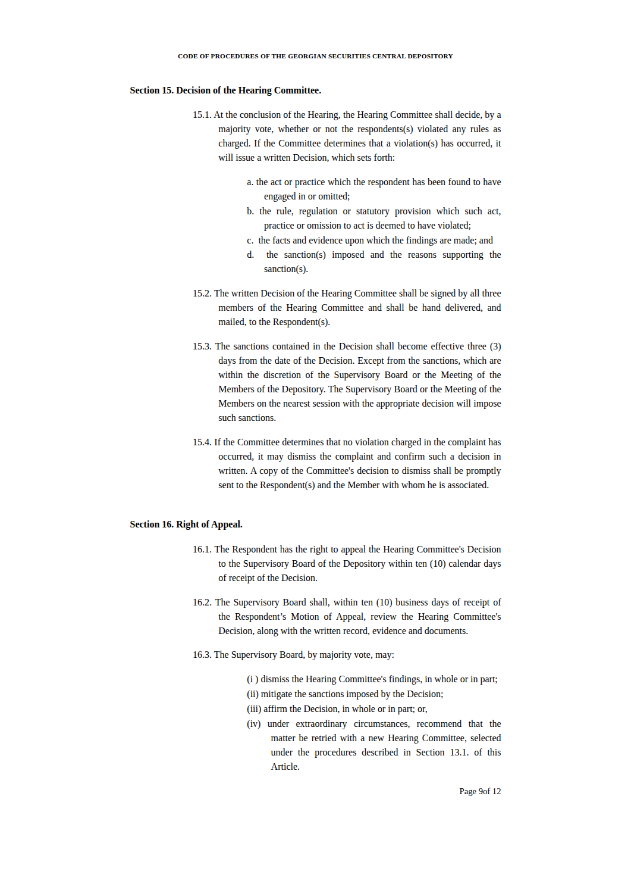CODE OF PROCEDURES OF THE GEORGIAN SECURITIES CENTRAL DEPOSITORY
Section 15. Decision of the Hearing Committee.
15.1. At the conclusion of the Hearing, the Hearing Committee shall decide, by a majority vote, whether or not the respondents(s) violated any rules as charged. If the Committee determines that a violation(s) has occurred, it will issue a written Decision, which sets forth:
a. the act or practice which the respondent has been found to have engaged in or omitted;
b. the rule, regulation or statutory provision which such act, practice or omission to act is deemed to have violated;
c. the facts and evidence upon which the findings are made; and
d. the sanction(s) imposed and the reasons supporting the sanction(s).
15.2. The written Decision of the Hearing Committee shall be signed by all three members of the Hearing Committee and shall be hand delivered, and mailed, to the Respondent(s).
15.3. The sanctions contained in the Decision shall become effective three (3) days from the date of the Decision. Except from the sanctions, which are within the discretion of the Supervisory Board or the Meeting of the Members of the Depository. The Supervisory Board or the Meeting of the Members on the nearest session with the appropriate decision will impose such sanctions.
15.4. If the Committee determines that no violation charged in the complaint has occurred, it may dismiss the complaint and confirm such a decision in written. A copy of the Committee's decision to dismiss shall be promptly sent to the Respondent(s) and the Member with whom he is associated.
Section 16. Right of Appeal.
16.1. The Respondent has the right to appeal the Hearing Committee's Decision to the Supervisory Board of the Depository within ten (10) calendar days of receipt of the Decision.
16.2. The Supervisory Board shall, within ten (10) business days of receipt of the Respondent’s Motion of Appeal, review the Hearing Committee's Decision, along with the written record, evidence and documents.
16.3. The Supervisory Board, by majority vote, may:
(i ) dismiss the Hearing Committee's findings, in whole or in part;
(ii) mitigate the sanctions imposed by the Decision;
(iii) affirm the Decision, in whole or in part; or,
(iv) under extraordinary circumstances, recommend that the matter be retried with a new Hearing Committee, selected under the procedures described in Section 13.1. of this Article.
Page 9of 12